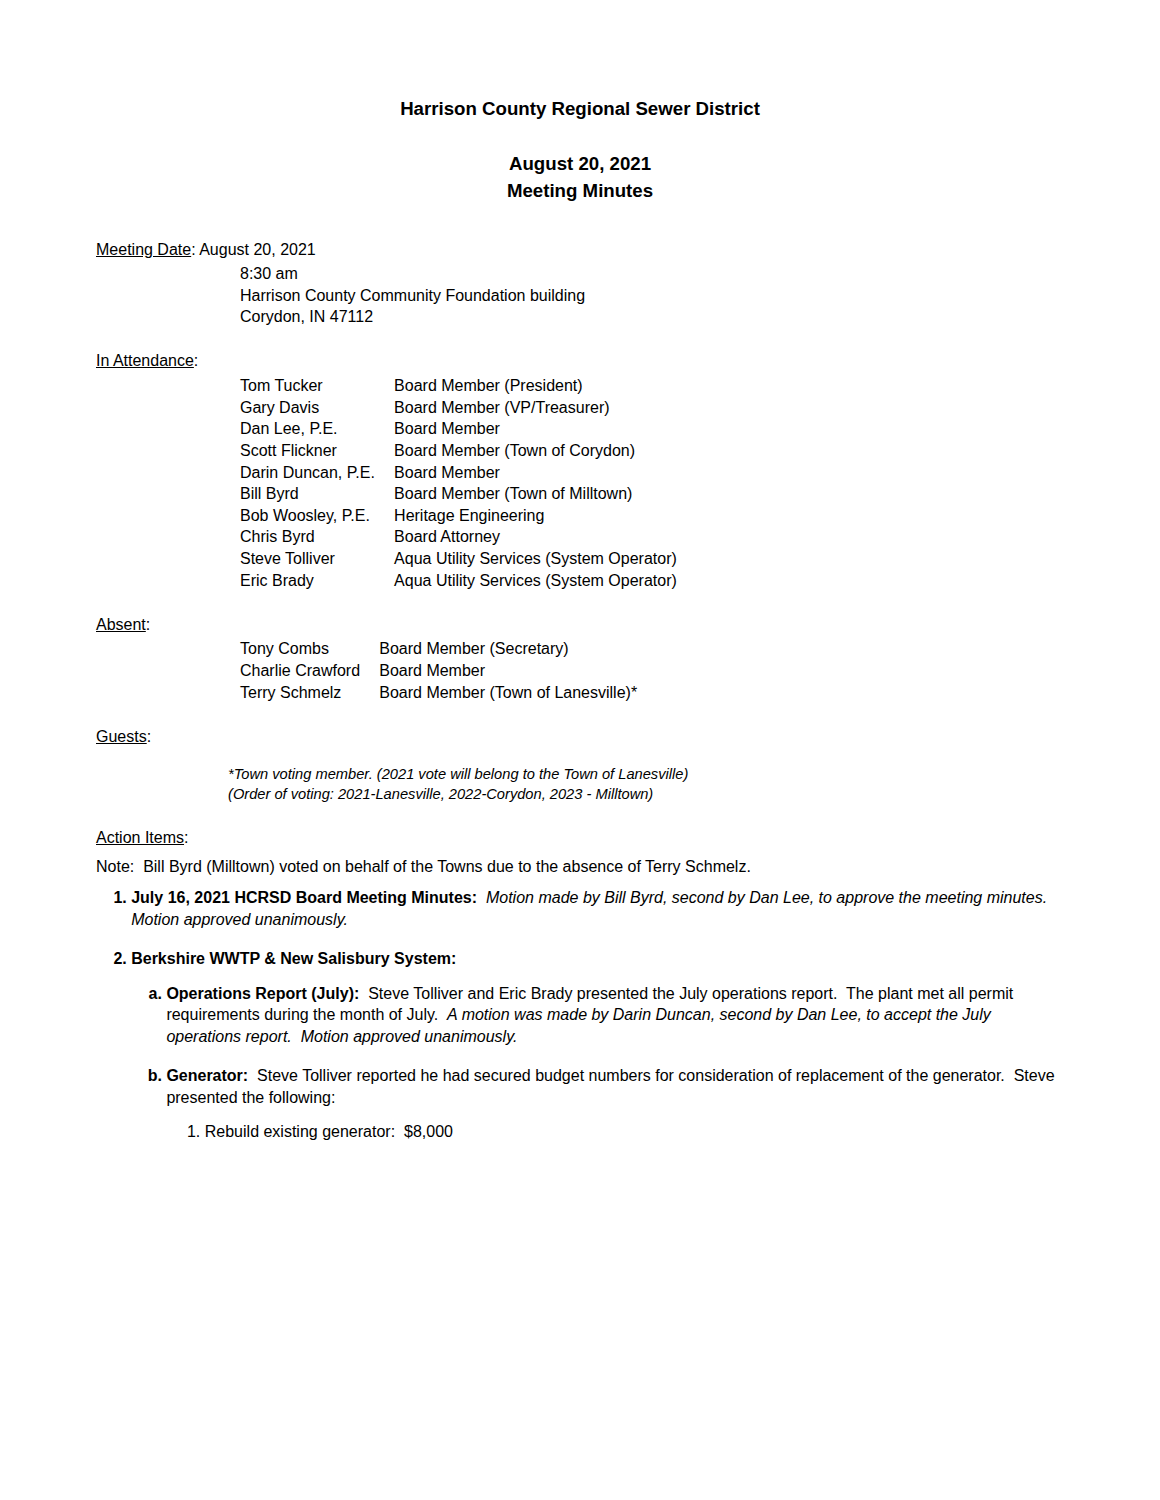Harrison County Regional Sewer District
August 20, 2021
Meeting Minutes
Meeting Date: August 20, 2021
8:30 am
Harrison County Community Foundation building
Corydon, IN 47112
In Attendance:
| Tom Tucker | Board Member (President) |
| Gary Davis | Board Member (VP/Treasurer) |
| Dan Lee, P.E. | Board Member |
| Scott Flickner | Board Member (Town of Corydon) |
| Darin Duncan, P.E. | Board Member |
| Bill Byrd | Board Member (Town of Milltown) |
| Bob Woosley, P.E. | Heritage Engineering |
| Chris Byrd | Board Attorney |
| Steve Tolliver | Aqua Utility Services (System Operator) |
| Eric Brady | Aqua Utility Services (System Operator) |
Absent:
| Tony Combs | Board Member (Secretary) |
| Charlie Crawford | Board Member |
| Terry Schmelz | Board Member (Town of Lanesville)* |
Guests:
*Town voting member. (2021 vote will belong to the Town of Lanesville)
(Order of voting: 2021-Lanesville, 2022-Corydon, 2023 - Milltown)
Action Items:
Note: Bill Byrd (Milltown) voted on behalf of the Towns due to the absence of Terry Schmelz.
July 16, 2021 HCRSD Board Meeting Minutes: Motion made by Bill Byrd, second by Dan Lee, to approve the meeting minutes. Motion approved unanimously.
Berkshire WWTP & New Salisbury System:
Operations Report (July): Steve Tolliver and Eric Brady presented the July operations report. The plant met all permit requirements during the month of July. A motion was made by Darin Duncan, second by Dan Lee, to accept the July operations report. Motion approved unanimously.
Generator: Steve Tolliver reported he had secured budget numbers for consideration of replacement of the generator. Steve presented the following:
Rebuild existing generator: $8,000